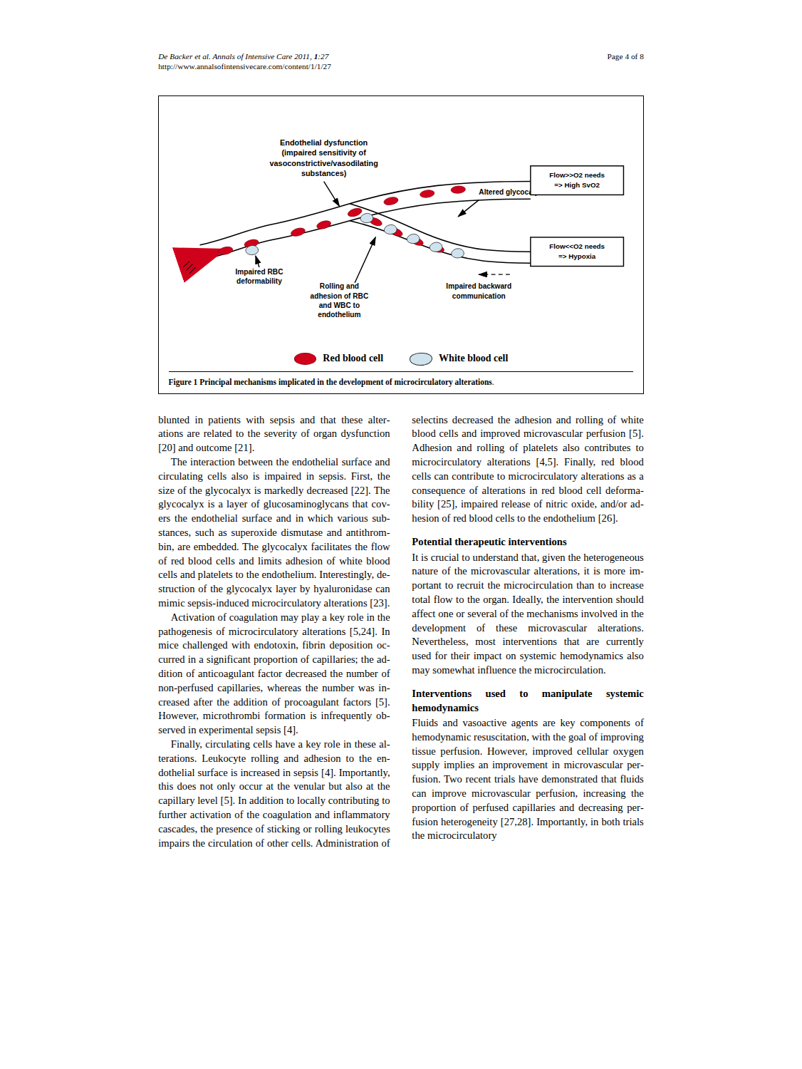De Backer et al. Annals of Intensive Care 2011, 1:27
http://www.annalsofintensivecare.com/content/1/1/27
Page 4 of 8
Endothelial dysfunction (impaired sensitivity of vasoconstrictive/vasodilating substances) Altered glycocalyx Impaired RBC deformability Rolling and adhesion of RBC and WBC to endothelium Impaired backward communication Flow>>O2 needs => High SvO2 Flow<<O2 needs => Hypoxia
Red blood cell
White blood cell
Figure 1 Principal mechanisms implicated in the development of microcirculatory alterations.
blunted in patients with sepsis and that these alterations are related to the severity of organ dysfunction [20] and outcome [21].
The interaction between the endothelial surface and circulating cells also is impaired in sepsis. First, the size of the glycocalyx is markedly decreased [22]. The glycocalyx is a layer of glucosaminoglycans that covers the endothelial surface and in which various substances, such as superoxide dismutase and antithrombin, are embedded. The glycocalyx facilitates the flow of red blood cells and limits adhesion of white blood cells and platelets to the endothelium. Interestingly, destruction of the glycocalyx layer by hyaluronidase can mimic sepsis-induced microcirculatory alterations [23].
Activation of coagulation may play a key role in the pathogenesis of microcirculatory alterations [5,24]. In mice challenged with endotoxin, fibrin deposition occurred in a significant proportion of capillaries; the addition of anticoagulant factor decreased the number of non-perfused capillaries, whereas the number was increased after the addition of procoagulant factors [5]. However, microthrombi formation is infrequently observed in experimental sepsis [4].
Finally, circulating cells have a key role in these alterations. Leukocyte rolling and adhesion to the endothelial surface is increased in sepsis [4]. Importantly, this does not only occur at the venular but also at the capillary level [5]. In addition to locally contributing to further activation of the coagulation and inflammatory cascades, the presence of sticking or rolling leukocytes impairs the circulation of other cells. Administration of selectins decreased the adhesion and rolling of white blood cells and improved microvascular perfusion [5]. Adhesion and rolling of platelets also contributes to microcirculatory alterations [4,5]. Finally, red blood cells can contribute to microcirculatory alterations as a consequence of alterations in red blood cell deformability [25], impaired release of nitric oxide, and/or adhesion of red blood cells to the endothelium [26].
Potential therapeutic interventions
It is crucial to understand that, given the heterogeneous nature of the microvascular alterations, it is more important to recruit the microcirculation than to increase total flow to the organ. Ideally, the intervention should affect one or several of the mechanisms involved in the development of these microvascular alterations. Nevertheless, most interventions that are currently used for their impact on systemic hemodynamics also may somewhat influence the microcirculation.
Interventions used to manipulate systemic hemodynamics
Fluids and vasoactive agents are key components of hemodynamic resuscitation, with the goal of improving tissue perfusion. However, improved cellular oxygen supply implies an improvement in microvascular perfusion. Two recent trials have demonstrated that fluids can improve microvascular perfusion, increasing the proportion of perfused capillaries and decreasing perfusion heterogeneity [27,28]. Importantly, in both trials the microcirculatory